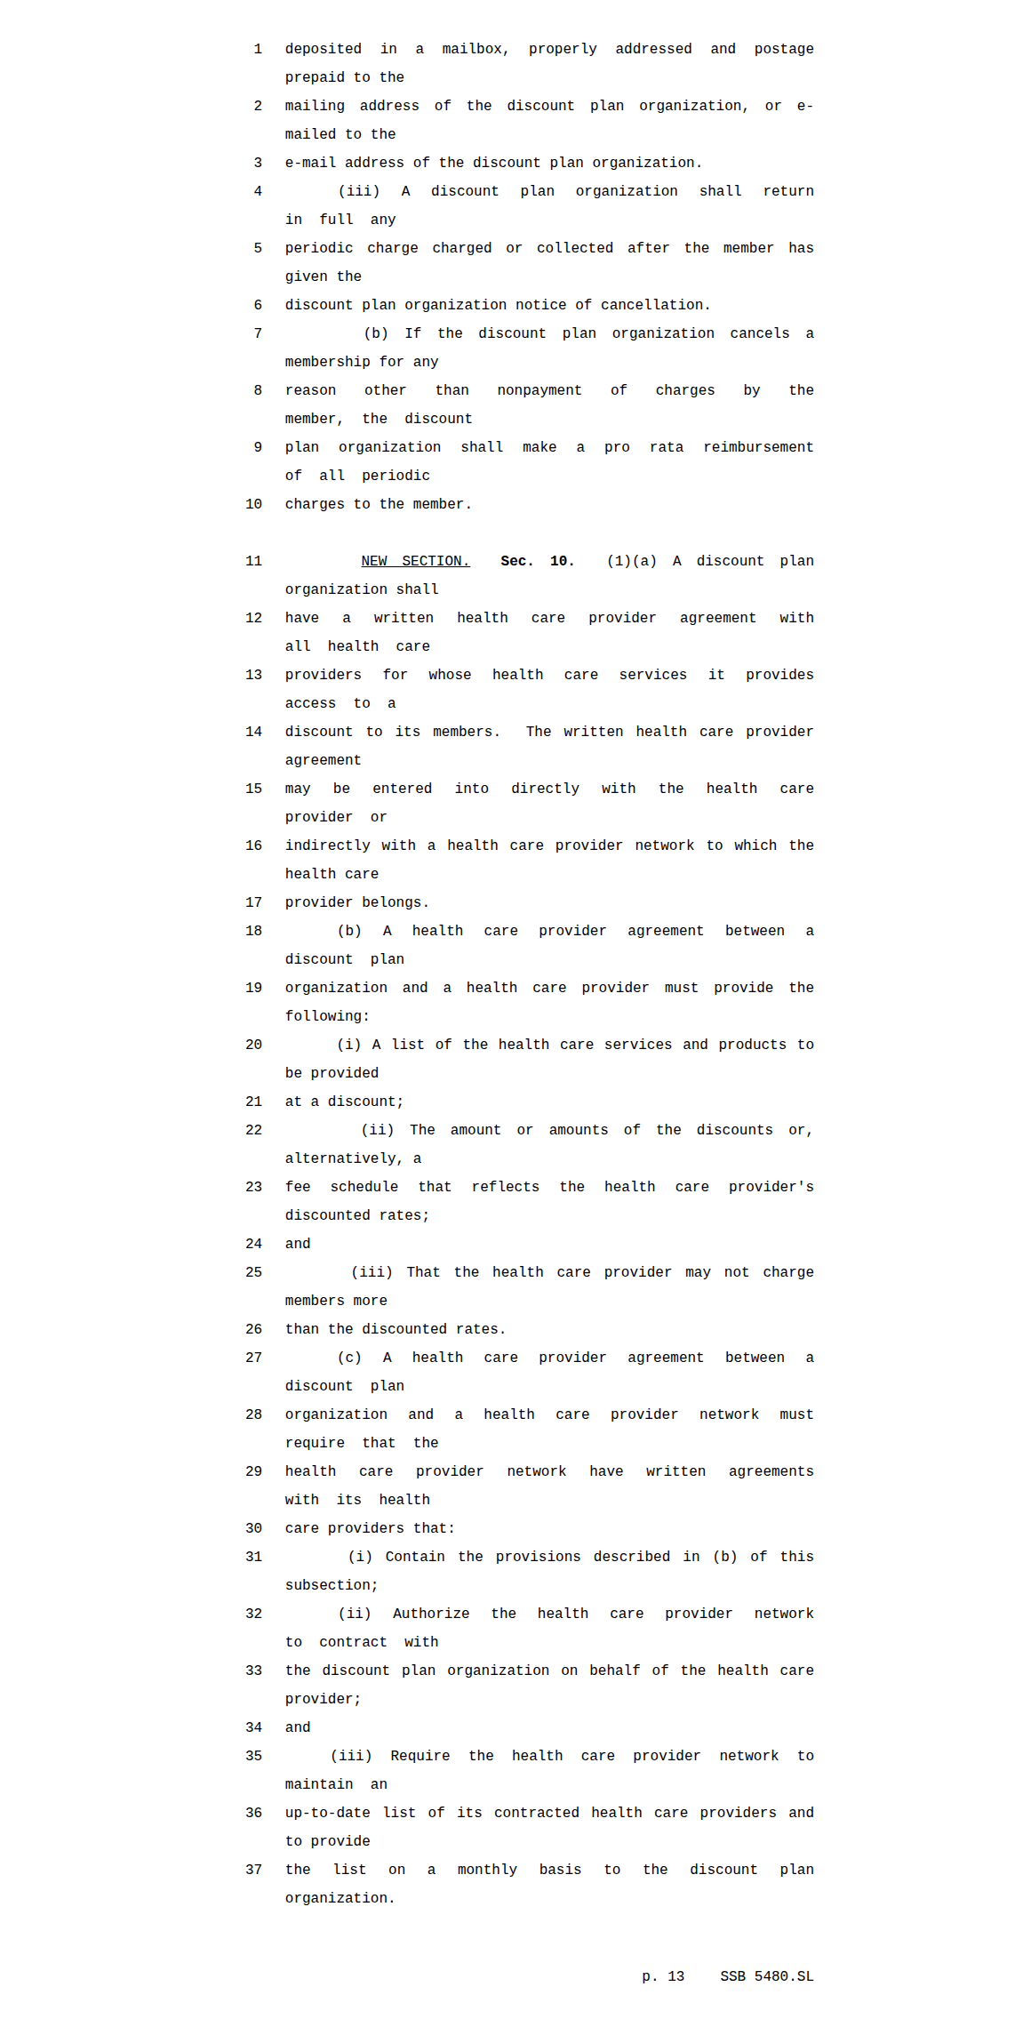1 deposited in a mailbox, properly addressed and postage prepaid to the
2 mailing address of the discount plan organization, or e-mailed to the
3 e-mail address of the discount plan organization.
4 (iii) A discount plan organization shall return in full any
5 periodic charge charged or collected after the member has given the
6 discount plan organization notice of cancellation.
7 (b) If the discount plan organization cancels a membership for any
8 reason other than nonpayment of charges by the member, the discount
9 plan organization shall make a pro rata reimbursement of all periodic
10 charges to the member.
11 NEW SECTION. Sec. 10. (1)(a) A discount plan organization shall
12 have a written health care provider agreement with all health care
13 providers for whose health care services it provides access to a
14 discount to its members. The written health care provider agreement
15 may be entered into directly with the health care provider or
16 indirectly with a health care provider network to which the health care
17 provider belongs.
18 (b) A health care provider agreement between a discount plan
19 organization and a health care provider must provide the following:
20 (i) A list of the health care services and products to be provided
21 at a discount;
22 (ii) The amount or amounts of the discounts or, alternatively, a
23 fee schedule that reflects the health care provider's discounted rates;
24 and
25 (iii) That the health care provider may not charge members more
26 than the discounted rates.
27 (c) A health care provider agreement between a discount plan
28 organization and a health care provider network must require that the
29 health care provider network have written agreements with its health
30 care providers that:
31 (i) Contain the provisions described in (b) of this subsection;
32 (ii) Authorize the health care provider network to contract with
33 the discount plan organization on behalf of the health care provider;
34 and
35 (iii) Require the health care provider network to maintain an
36 up-to-date list of its contracted health care providers and to provide
37 the list on a monthly basis to the discount plan organization.
p. 13 SSB 5480.SL